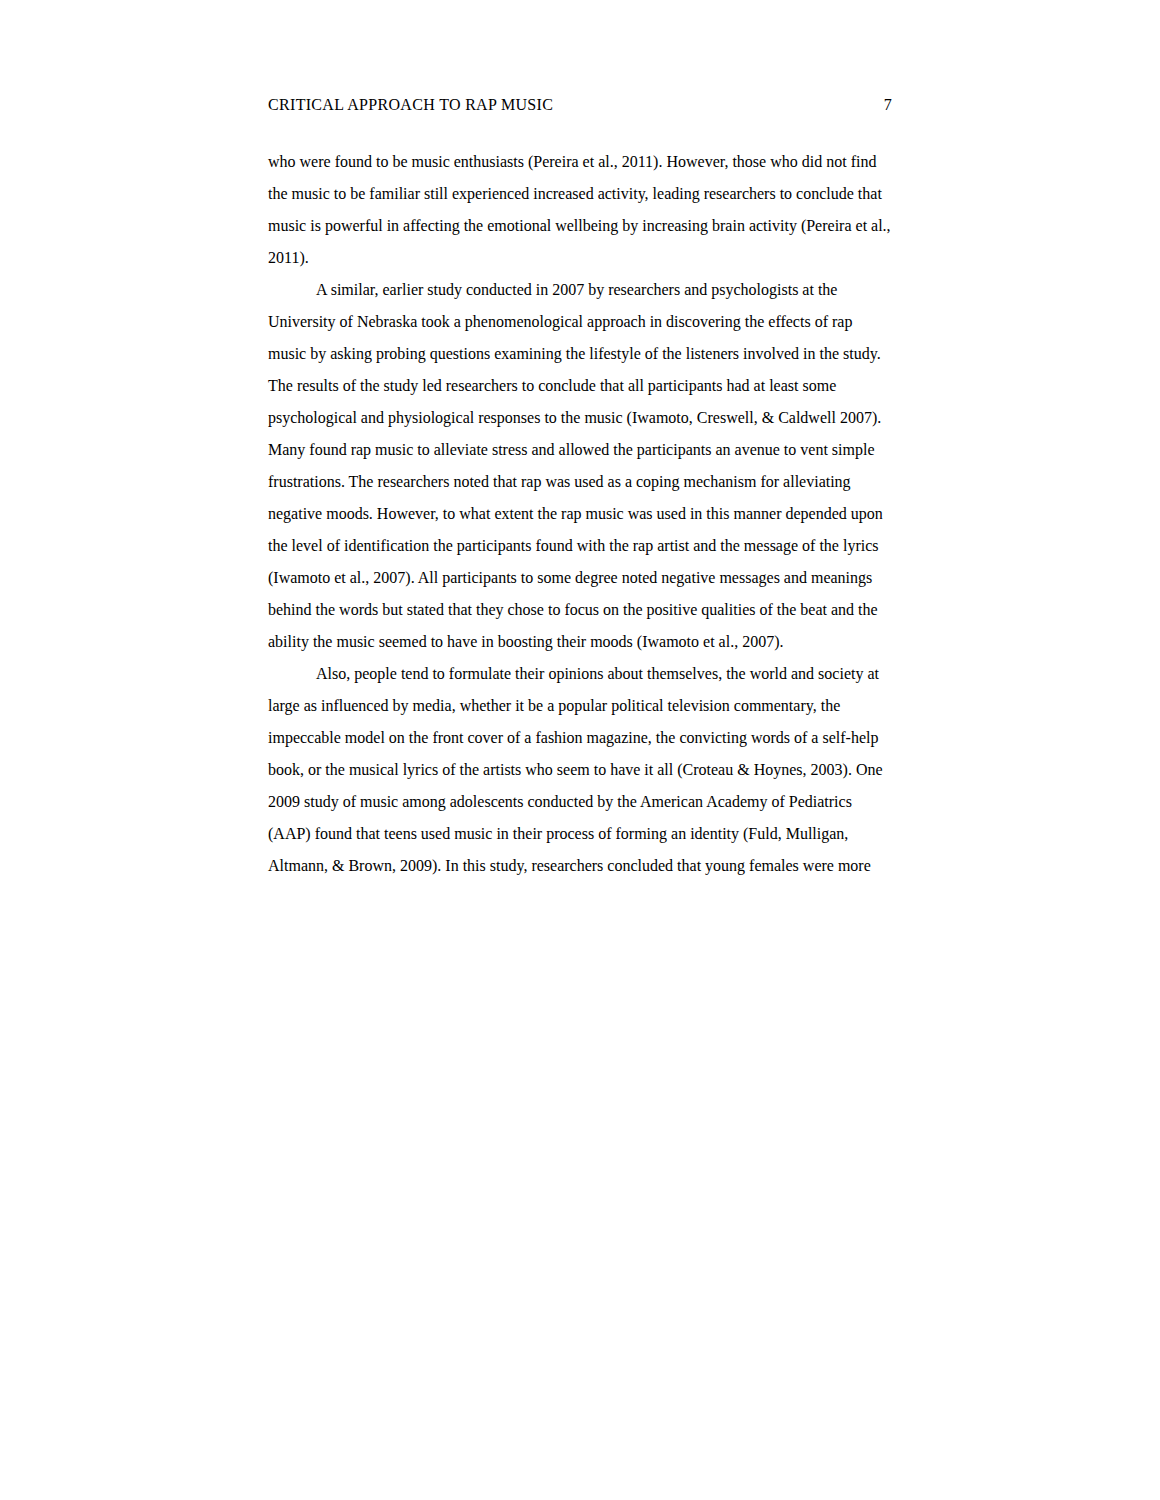Critical Approach to Rap Music 7
who were found to be music enthusiasts (Pereira et al., 2011). However, those who did not find the music to be familiar still experienced increased activity, leading researchers to conclude that music is powerful in affecting the emotional wellbeing by increasing brain activity (Pereira et al., 2011).
A similar, earlier study conducted in 2007 by researchers and psychologists at the University of Nebraska took a phenomenological approach in discovering the effects of rap music by asking probing questions examining the lifestyle of the listeners involved in the study. The results of the study led researchers to conclude that all participants had at least some psychological and physiological responses to the music (Iwamoto, Creswell, & Caldwell 2007). Many found rap music to alleviate stress and allowed the participants an avenue to vent simple frustrations. The researchers noted that rap was used as a coping mechanism for alleviating negative moods. However, to what extent the rap music was used in this manner depended upon the level of identification the participants found with the rap artist and the message of the lyrics (Iwamoto et al., 2007). All participants to some degree noted negative messages and meanings behind the words but stated that they chose to focus on the positive qualities of the beat and the ability the music seemed to have in boosting their moods (Iwamoto et al., 2007).
Also, people tend to formulate their opinions about themselves, the world and society at large as influenced by media, whether it be a popular political television commentary, the impeccable model on the front cover of a fashion magazine, the convicting words of a self-help book, or the musical lyrics of the artists who seem to have it all (Croteau & Hoynes, 2003). One 2009 study of music among adolescents conducted by the American Academy of Pediatrics (AAP) found that teens used music in their process of forming an identity (Fuld, Mulligan, Altmann, & Brown, 2009). In this study, researchers concluded that young females were more